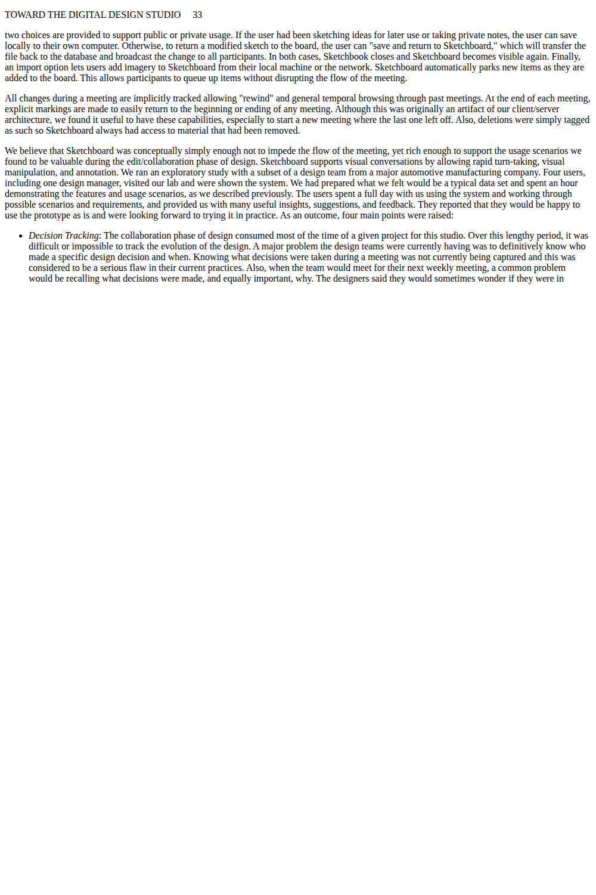TOWARD THE DIGITAL DESIGN STUDIO 33
two choices are provided to support public or private usage. If the user had been sketching ideas for later use or taking private notes, the user can save locally to their own computer. Otherwise, to return a modified sketch to the board, the user can "save and return to Sketchboard," which will transfer the file back to the database and broadcast the change to all participants. In both cases, Sketchbook closes and Sketchboard becomes visible again. Finally, an import option lets users add imagery to Sketchboard from their local machine or the network. Sketchboard automatically parks new items as they are added to the board. This allows participants to queue up items without disrupting the flow of the meeting.
All changes during a meeting are implicitly tracked allowing "rewind" and general temporal browsing through past meetings. At the end of each meeting, explicit markings are made to easily return to the beginning or ending of any meeting. Although this was originally an artifact of our client/server architecture, we found it useful to have these capabilities, especially to start a new meeting where the last one left off. Also, deletions were simply tagged as such so Sketchboard always had access to material that had been removed.
We believe that Sketchboard was conceptually simply enough not to impede the flow of the meeting, yet rich enough to support the usage scenarios we found to be valuable during the edit/collaboration phase of design. Sketchboard supports visual conversations by allowing rapid turn-taking, visual manipulation, and annotation. We ran an exploratory study with a subset of a design team from a major automotive manufacturing company. Four users, including one design manager, visited our lab and were shown the system. We had prepared what we felt would be a typical data set and spent an hour demonstrating the features and usage scenarios, as we described previously. The users spent a full day with us using the system and working through possible scenarios and requirements, and provided us with many useful insights, suggestions, and feedback. They reported that they would be happy to use the prototype as is and were looking forward to trying it in practice. As an outcome, four main points were raised:
Decision Tracking: The collaboration phase of design consumed most of the time of a given project for this studio. Over this lengthy period, it was difficult or impossible to track the evolution of the design. A major problem the design teams were currently having was to definitively know who made a specific design decision and when. Knowing what decisions were taken during a meeting was not currently being captured and this was considered to be a serious flaw in their current practices. Also, when the team would meet for their next weekly meeting, a common problem would be recalling what decisions were made, and equally important, why. The designers said they would sometimes wonder if they were in